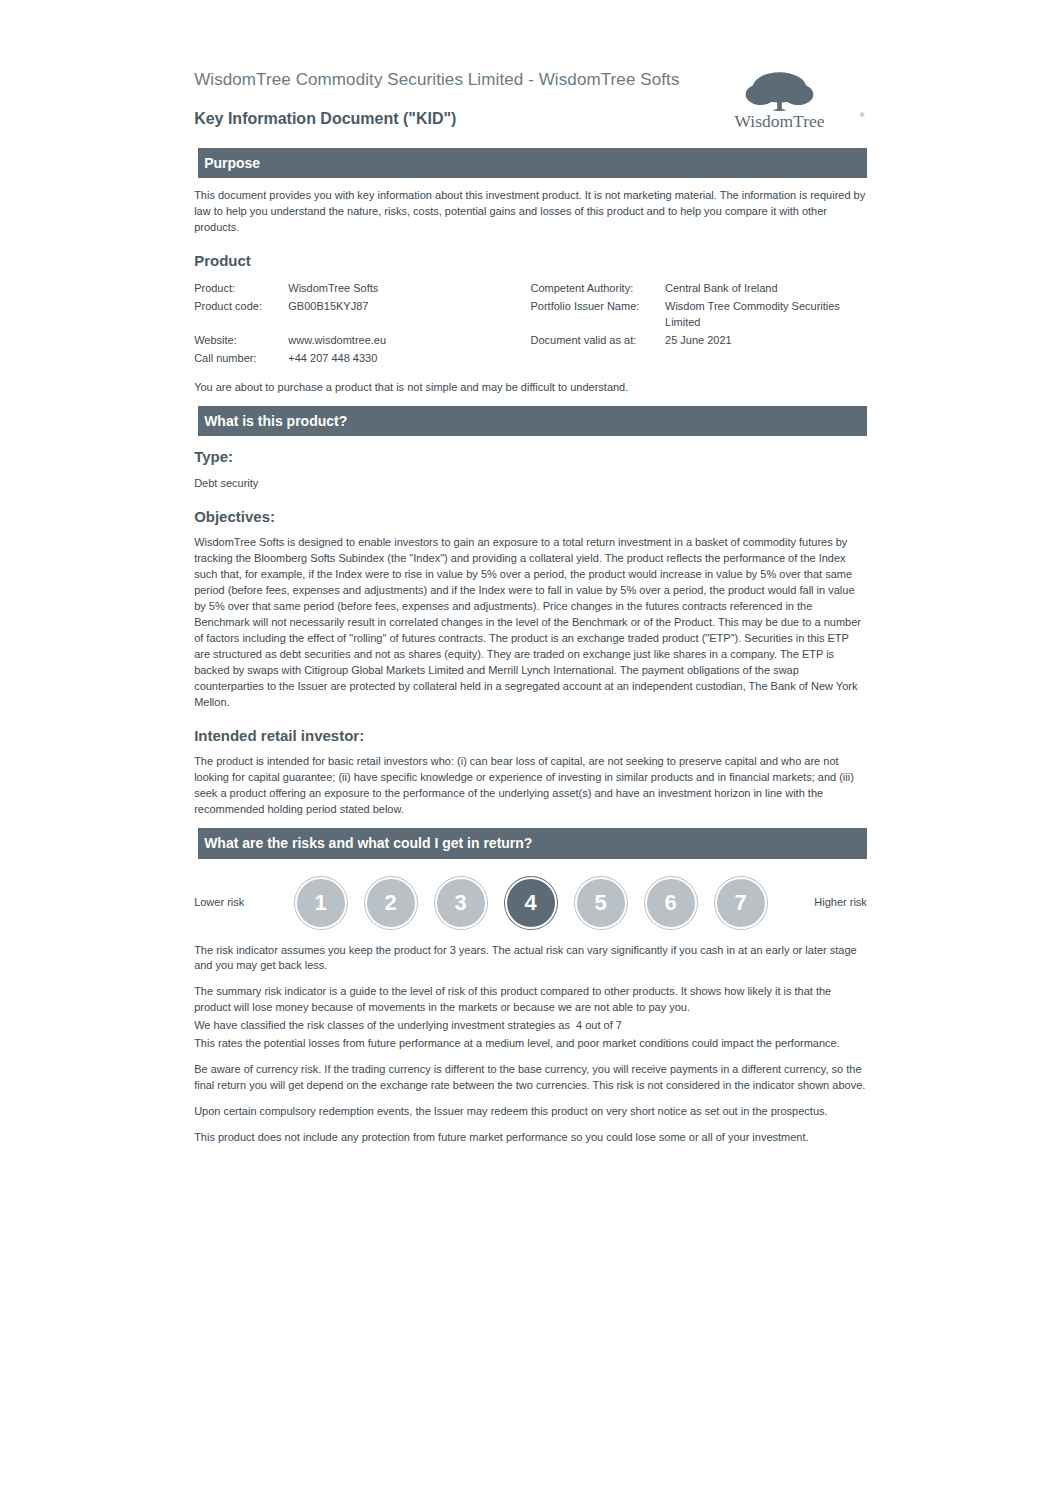WisdomTree Commodity Securities Limited - WisdomTree Softs
Key Information Document ("KID")
WisdomTree ®
Purpose
This document provides you with key information about this investment product. It is not marketing material. The information is required by law to help you understand the nature, risks, costs, potential gains and losses of this product and to help you compare it with other products.
Product
| Product: | WisdomTree Softs | Competent Authority: | Central Bank of Ireland |
| Product code: | GB00B15KYJ87 | Portfolio Issuer Name: | Wisdom Tree Commodity Securities Limited |
| Website: | www.wisdomtree.eu | Document valid as at: | 25 June 2021 |
| Call number: | +44 207 448 4330 | | |
You are about to purchase a product that is not simple and may be difficult to understand.
What is this product?
Type:
Debt security
Objectives:
WisdomTree Softs is designed to enable investors to gain an exposure to a total return investment in a basket of commodity futures by tracking the Bloomberg Softs Subindex (the "Index") and providing a collateral yield. The product reflects the performance of the Index such that, for example, if the Index were to rise in value by 5% over a period, the product would increase in value by 5% over that same period (before fees, expenses and adjustments) and if the Index were to fall in value by 5% over a period, the product would fall in value by 5% over that same period (before fees, expenses and adjustments). Price changes in the futures contracts referenced in the Benchmark will not necessarily result in correlated changes in the level of the Benchmark or of the Product. This may be due to a number of factors including the effect of "rolling" of futures contracts. The product is an exchange traded product ("ETP"). Securities in this ETP are structured as debt securities and not as shares (equity). They are traded on exchange just like shares in a company. The ETP is backed by swaps with Citigroup Global Markets Limited and Merrill Lynch International. The payment obligations of the swap counterparties to the Issuer are protected by collateral held in a segregated account at an independent custodian, The Bank of New York Mellon.
Intended retail investor:
The product is intended for basic retail investors who: (i) can bear loss of capital, are not seeking to preserve capital and who are not looking for capital guarantee; (ii) have specific knowledge or experience of investing in similar products and in financial markets; and (iii) seek a product offering an exposure to the performance of the underlying asset(s) and have an investment horizon in line with the recommended holding period stated below.
What are the risks and what could I get in return?
Lower risk
1
2
3
4
5
6
7
Higher risk
The risk indicator assumes you keep the product for 3 years. The actual risk can vary significantly if you cash in at an early or later stage and you may get back less.
The summary risk indicator is a guide to the level of risk of this product compared to other products. It shows how likely it is that the product will lose money because of movements in the markets or because we are not able to pay you.
We have classified the risk classes of the underlying investment strategies as 4 out of 7
This rates the potential losses from future performance at a medium level, and poor market conditions could impact the performance.
Be aware of currency risk. If the trading currency is different to the base currency, you will receive payments in a different currency, so the final return you will get depend on the exchange rate between the two currencies. This risk is not considered in the indicator shown above.
Upon certain compulsory redemption events, the Issuer may redeem this product on very short notice as set out in the prospectus.
This product does not include any protection from future market performance so you could lose some or all of your investment.